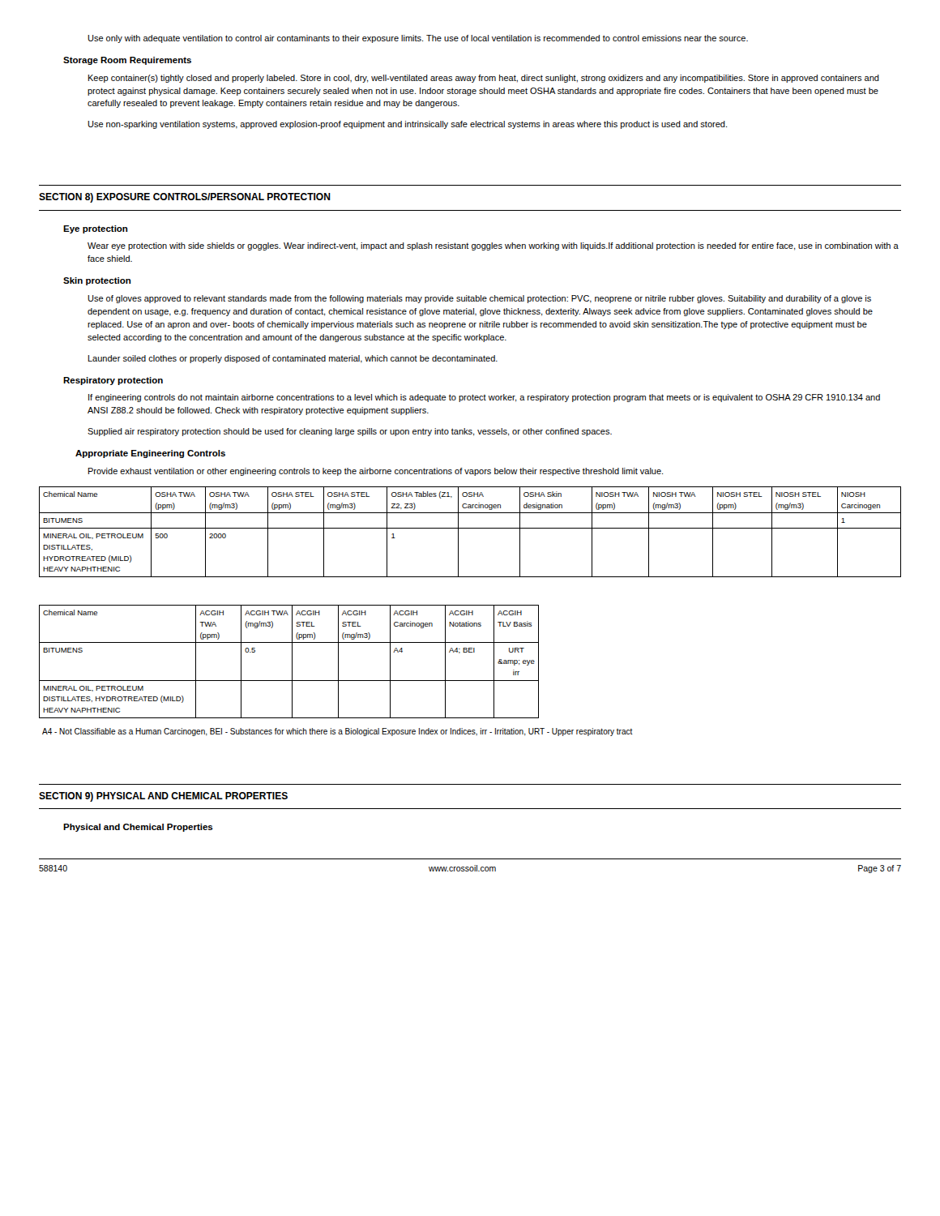Use only with adequate ventilation to control air contaminants to their exposure limits. The use of local ventilation is recommended to control emissions near the source.
Storage Room Requirements
Keep container(s) tightly closed and properly labeled. Store in cool, dry, well-ventilated areas away from heat, direct sunlight, strong oxidizers and any incompatibilities. Store in approved containers and protect against physical damage. Keep containers securely sealed when not in use. Indoor storage should meet OSHA standards and appropriate fire codes. Containers that have been opened must be carefully resealed to prevent leakage. Empty containers retain residue and may be dangerous.
Use non-sparking ventilation systems, approved explosion-proof equipment and intrinsically safe electrical systems in areas where this product is used and stored.
SECTION 8) EXPOSURE CONTROLS/PERSONAL PROTECTION
Eye protection
Wear eye protection with side shields or goggles. Wear indirect-vent, impact and splash resistant goggles when working with liquids.If additional protection is needed for entire face, use in combination with a face shield.
Skin protection
Use of gloves approved to relevant standards made from the following materials may provide suitable chemical protection: PVC, neoprene or nitrile rubber gloves. Suitability and durability of a glove is dependent on usage, e.g. frequency and duration of contact, chemical resistance of glove material, glove thickness, dexterity. Always seek advice from glove suppliers. Contaminated gloves should be replaced. Use of an apron and over- boots of chemically impervious materials such as neoprene or nitrile rubber is recommended to avoid skin sensitization.The type of protective equipment must be selected according to the concentration and amount of the dangerous substance at the specific workplace.
Launder soiled clothes or properly disposed of contaminated material, which cannot be decontaminated.
Respiratory protection
If engineering controls do not maintain airborne concentrations to a level which is adequate to protect worker, a respiratory protection program that meets or is equivalent to OSHA 29 CFR 1910.134 and ANSI Z88.2 should be followed. Check with respiratory protective equipment suppliers.
Supplied air respiratory protection should be used for cleaning large spills or upon entry into tanks, vessels, or other confined spaces.
Appropriate Engineering Controls
Provide exhaust ventilation or other engineering controls to keep the airborne concentrations of vapors below their respective threshold limit value.
| Chemical Name | OSHA TWA (ppm) | OSHA TWA (mg/m3) | OSHA STEL (ppm) | OSHA STEL (mg/m3) | OSHA Tables (Z1, Z2, Z3) | OSHA Carcinogen | OSHA Skin designation | NIOSH TWA (ppm) | NIOSH TWA (mg/m3) | NIOSH STEL (ppm) | NIOSH STEL (mg/m3) | NIOSH Carcinogen |
| --- | --- | --- | --- | --- | --- | --- | --- | --- | --- | --- | --- | --- |
| BITUMENS | | | | | | | | | | | | 1 |
| MINERAL OIL, PETROLEUM DISTILLATES, HYDROTREATED (MILD) HEAVY NAPHTHENIC | 500 | 2000 | | | 1 | | | | | | | |
| Chemical Name | ACGIH TWA (ppm) | ACGIH TWA (mg/m3) | ACGIH STEL (ppm) | ACGIH STEL (mg/m3) | ACGIH Carcinogen | ACGIH Notations | ACGIH TLV Basis |
| --- | --- | --- | --- | --- | --- | --- | --- |
| BITUMENS | | 0.5 | | | A4 | A4; BEI | URT &amp; eye irr |
| MINERAL OIL, PETROLEUM DISTILLATES, HYDROTREATED (MILD) HEAVY NAPHTHENIC | | | | | | | |
A4 - Not Classifiable as a Human Carcinogen, BEI - Substances for which there is a Biological Exposure Index or Indices, irr - Irritation, URT - Upper respiratory tract
SECTION 9) PHYSICAL AND CHEMICAL PROPERTIES
Physical and Chemical Properties
588140
www.crossoil.com
Page 3 of 7